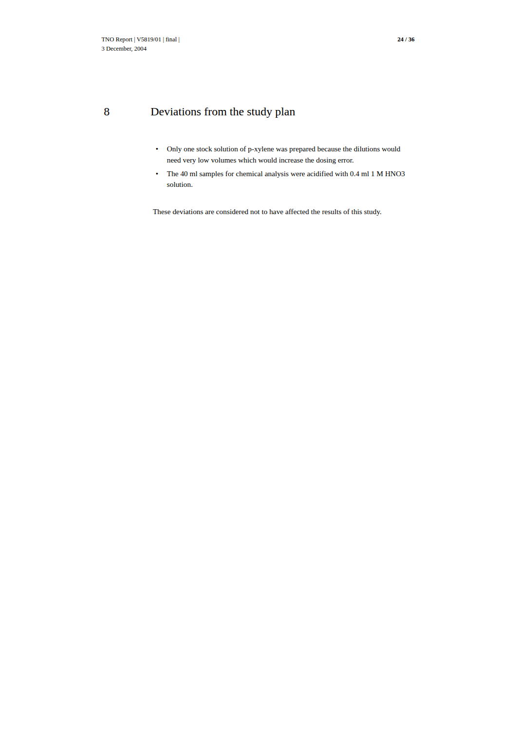TNO Report | V5819/01 | final |
3 December, 2004
24 / 36
8 Deviations from the study plan
Only one stock solution of p-xylene was prepared because the dilutions would need very low volumes which would increase the dosing error.
The 40 ml samples for chemical analysis were acidified with 0.4 ml 1 M HNO3 solution.
These deviations are considered not to have affected the results of this study.